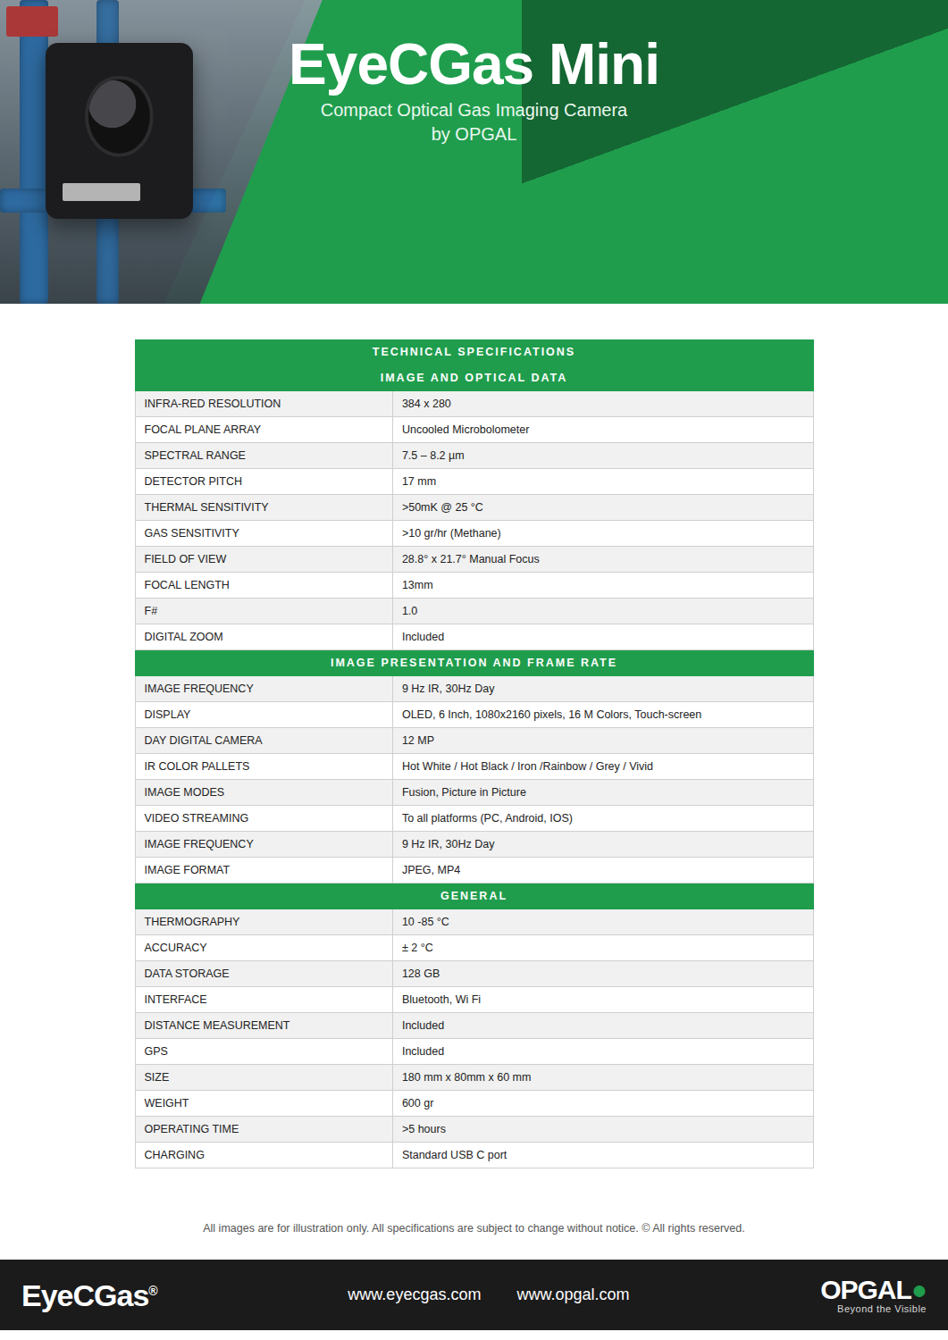EyeCGas Mini
Compact Optical Gas Imaging Camera
by OPGAL
Technical Specifications
| Image and Optical Data |
| --- |
| Infra-red Resolution | 384 x 280 |
| Focal Plane Array | Uncooled Microbolometer |
| Spectral Range | 7.5 – 8.2 µm |
| Detector Pitch | 17 mm |
| Thermal Sensitivity | >50mK @ 25 °C |
| Gas Sensitivity | >10 gr/hr (Methane) |
| Field of View | 28.8° x 21.7° Manual Focus |
| Focal Length | 13mm |
| F# | 1.0 |
| Digital Zoom | Included |
| Image Presentation and Frame Rate |
| Image Frequency | 9 Hz IR, 30Hz Day |
| Display | OLED, 6 Inch, 1080x2160 pixels, 16 M Colors, Touch-screen |
| Day Digital Camera | 12 MP |
| IR Color Pallets | Hot White / Hot Black / Iron /Rainbow / Grey / Vivid |
| Image Modes | Fusion, Picture in Picture |
| Video Streaming | To all platforms (PC, Android, IOS) |
| Image Frequency | 9 Hz IR, 30Hz Day |
| Image Format | JPEG, MP4 |
| General |
| Thermography | 10 -85 °C |
| Accuracy | ± 2 °C |
| Data Storage | 128 GB |
| Interface | Bluetooth, Wi Fi |
| Distance Measurement | Included |
| GPS | Included |
| Size | 180 mm x 80mm x 60 mm |
| Weight | 600 gr |
| Operating Time | >5 hours |
| Charging | Standard USB C port |
All images are for illustration only. All specifications are subject to change without notice. © All rights reserved.
EyeCGas®
www.eyecgas.com www.opgal.com
OPGAL●
Beyond the Visible